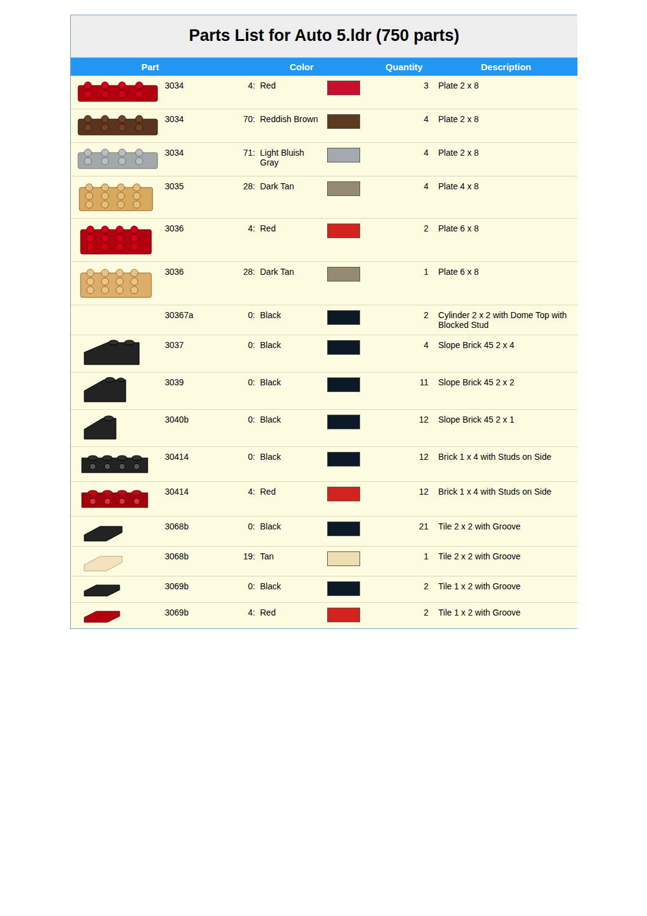Parts List for Auto 5.ldr (750 parts)
| Part | Color | Quantity | Description |
| --- | --- | --- | --- |
| | 3034 | 4: | Red | | 3 | Plate 2 x 8 |
| | 3034 | 70: | Reddish Brown | | 4 | Plate 2 x 8 |
| | 3034 | 71: | Light Bluish Gray | | 4 | Plate 2 x 8 |
| | 3035 | 28: | Dark Tan | | 4 | Plate 4 x 8 |
| | 3036 | 4: | Red | | 2 | Plate 6 x 8 |
| | 3036 | 28: | Dark Tan | | 1 | Plate 6 x 8 |
| | 30367a | 0: | Black | | 2 | Cylinder 2 x 2 with Dome Top with Blocked Stud |
| | 3037 | 0: | Black | | 4 | Slope Brick 45 2 x 4 |
| | 3039 | 0: | Black | | 11 | Slope Brick 45 2 x 2 |
| | 3040b | 0: | Black | | 12 | Slope Brick 45 2 x 1 |
| | 30414 | 0: | Black | | 12 | Brick 1 x 4 with Studs on Side |
| | 30414 | 4: | Red | | 12 | Brick 1 x 4 with Studs on Side |
| | 3068b | 0: | Black | | 21 | Tile 2 x 2 with Groove |
| | 3068b | 19: | Tan | | 1 | Tile 2 x 2 with Groove |
| | 3069b | 0: | Black | | 2 | Tile 1 x 2 with Groove |
| | 3069b | 4: | Red | | 2 | Tile 1 x 2 with Groove |